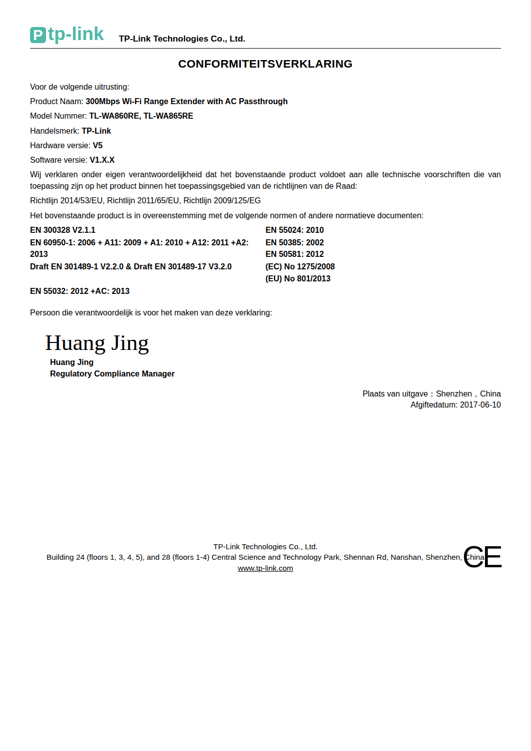Ptp-link
TP-Link Technologies Co., Ltd.
CONFORMITEITSVERKLARING
Voor de volgende uitrusting:
Product Naam: 300Mbps Wi-Fi Range Extender with AC Passthrough
Model Nummer: TL-WA860RE, TL-WA865RE
Handelsmerk: TP-Link
Hardware versie: V5
Software versie: V1.X.X
Wij verklaren onder eigen verantwoordelijkheid dat het bovenstaande product voldoet aan alle technische voorschriften die van toepassing zijn op het product binnen het toepassingsgebied van de richtlijnen van de Raad:
Richtlijn 2014/53/EU, Richtlijn 2011/65/EU, Richtlijn 2009/125/EG
Het bovenstaande product is in overeenstemming met de volgende normen of andere normatieve documenten:
| EN 300328 V2.1.1 | EN 55024: 2010 |
| EN 60950-1: 2006 + A11: 2009 + A1: 2010 + A12: 2011 +A2: 2013 | EN 50385: 2002 EN 50581: 2012 |
| Draft EN 301489-1 V2.2.0 & Draft EN 301489-17 V3.2.0 | (EC) No 1275/2008 (EU) No 801/2013 |
| EN 55032: 2012 +AC: 2013 | |
Persoon die verantwoordelijk is voor het maken van deze verklaring:
Huang Jing
Huang Jing
Regulatory Compliance Manager
Plaats van uitgave：Shenzhen，China
Afgiftedatum: 2017-06-10
TP-Link Technologies Co., Ltd.
Building 24 (floors 1, 3, 4, 5), and 28 (floors 1-4) Central Science and Technology Park, Shennan Rd, Nanshan, Shenzhen, China
www.tp-link.com CE